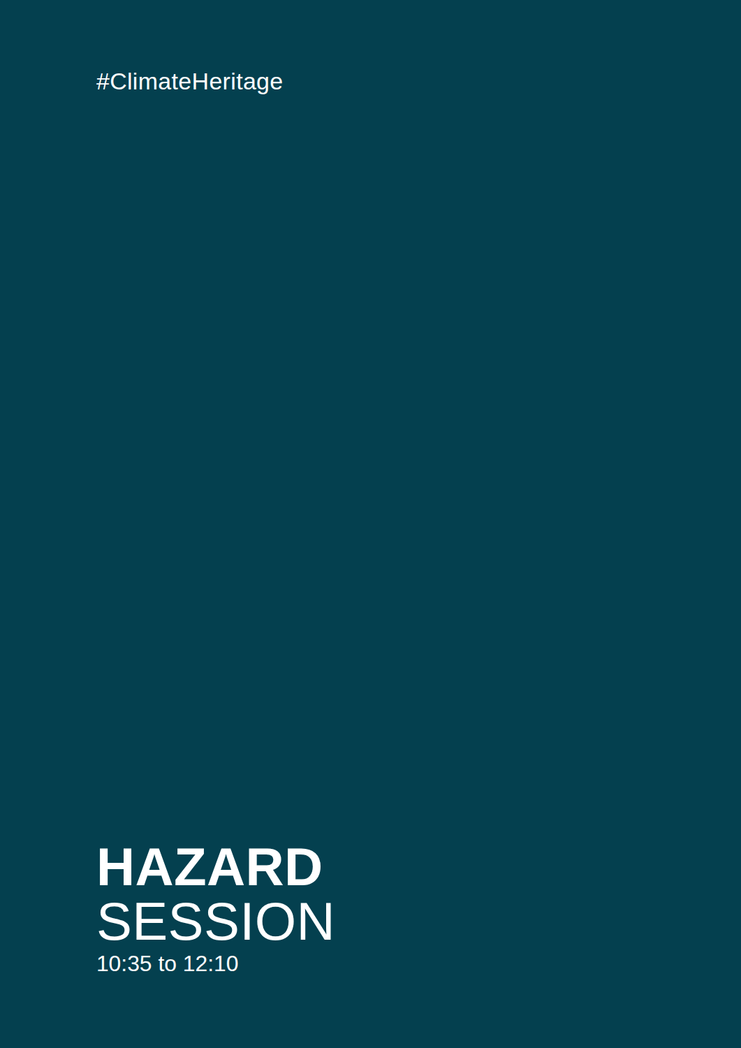#ClimateHeritage
HAZARD SESSION 10:35 to 12:10